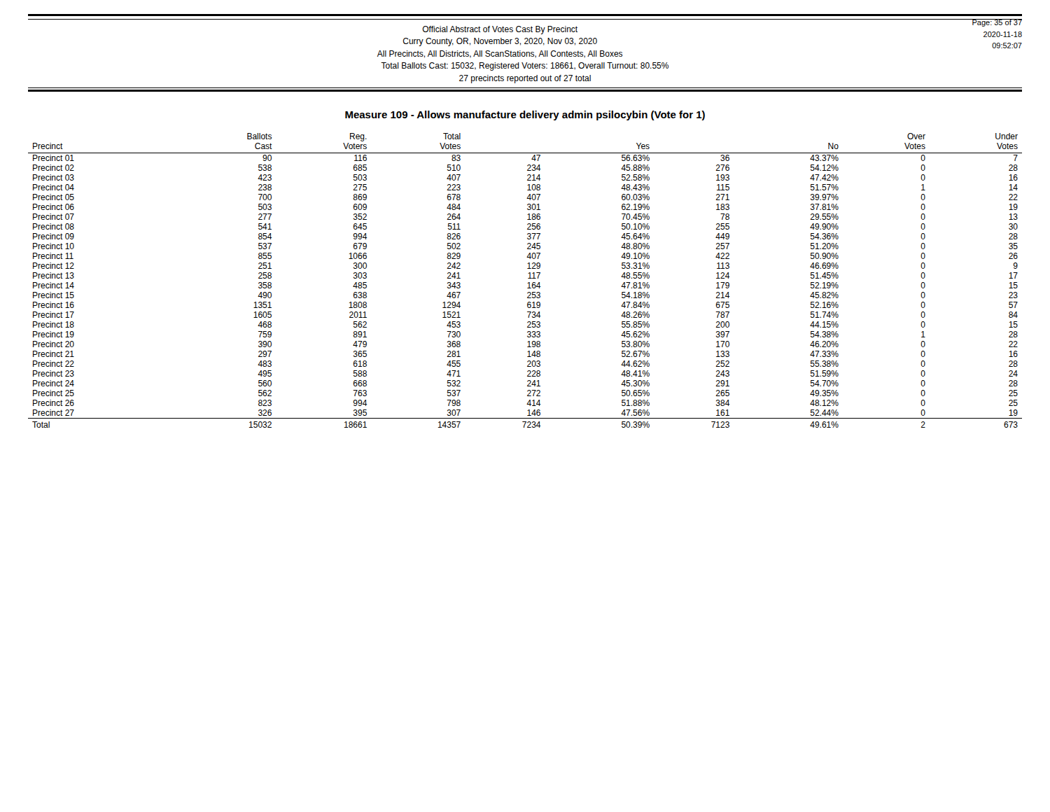Page: 35 of 37
2020-11-18
09:52:07
Official Abstract of Votes Cast By Precinct
Curry County, OR, November 3, 2020, Nov 03, 2020
All Precincts, All Districts, All ScanStations, All Contests, All Boxes
Total Ballots Cast: 15032, Registered Voters: 18661, Overall Turnout: 80.55%
27 precincts reported out of 27 total
Measure 109 - Allows manufacture delivery admin psilocybin (Vote for 1)
| Precinct | Ballots Cast | Reg. Voters | Total Votes | Yes | No | Over Votes | Under Votes |
| --- | --- | --- | --- | --- | --- | --- | --- |
| Precinct 01 | 90 | 116 | 83 | 47 | 56.63% | 36 | 43.37% | 0 | 7 |
| Precinct 02 | 538 | 685 | 510 | 234 | 45.88% | 276 | 54.12% | 0 | 28 |
| Precinct 03 | 423 | 503 | 407 | 214 | 52.58% | 193 | 47.42% | 0 | 16 |
| Precinct 04 | 238 | 275 | 223 | 108 | 48.43% | 115 | 51.57% | 1 | 14 |
| Precinct 05 | 700 | 869 | 678 | 407 | 60.03% | 271 | 39.97% | 0 | 22 |
| Precinct 06 | 503 | 609 | 484 | 301 | 62.19% | 183 | 37.81% | 0 | 19 |
| Precinct 07 | 277 | 352 | 264 | 186 | 70.45% | 78 | 29.55% | 0 | 13 |
| Precinct 08 | 541 | 645 | 511 | 256 | 50.10% | 255 | 49.90% | 0 | 30 |
| Precinct 09 | 854 | 994 | 826 | 377 | 45.64% | 449 | 54.36% | 0 | 28 |
| Precinct 10 | 537 | 679 | 502 | 245 | 48.80% | 257 | 51.20% | 0 | 35 |
| Precinct 11 | 855 | 1066 | 829 | 407 | 49.10% | 422 | 50.90% | 0 | 26 |
| Precinct 12 | 251 | 300 | 242 | 129 | 53.31% | 113 | 46.69% | 0 | 9 |
| Precinct 13 | 258 | 303 | 241 | 117 | 48.55% | 124 | 51.45% | 0 | 17 |
| Precinct 14 | 358 | 485 | 343 | 164 | 47.81% | 179 | 52.19% | 0 | 15 |
| Precinct 15 | 490 | 638 | 467 | 253 | 54.18% | 214 | 45.82% | 0 | 23 |
| Precinct 16 | 1351 | 1808 | 1294 | 619 | 47.84% | 675 | 52.16% | 0 | 57 |
| Precinct 17 | 1605 | 2011 | 1521 | 734 | 48.26% | 787 | 51.74% | 0 | 84 |
| Precinct 18 | 468 | 562 | 453 | 253 | 55.85% | 200 | 44.15% | 0 | 15 |
| Precinct 19 | 759 | 891 | 730 | 333 | 45.62% | 397 | 54.38% | 1 | 28 |
| Precinct 20 | 390 | 479 | 368 | 198 | 53.80% | 170 | 46.20% | 0 | 22 |
| Precinct 21 | 297 | 365 | 281 | 148 | 52.67% | 133 | 47.33% | 0 | 16 |
| Precinct 22 | 483 | 618 | 455 | 203 | 44.62% | 252 | 55.38% | 0 | 28 |
| Precinct 23 | 495 | 588 | 471 | 228 | 48.41% | 243 | 51.59% | 0 | 24 |
| Precinct 24 | 560 | 668 | 532 | 241 | 45.30% | 291 | 54.70% | 0 | 28 |
| Precinct 25 | 562 | 763 | 537 | 272 | 50.65% | 265 | 49.35% | 0 | 25 |
| Precinct 26 | 823 | 994 | 798 | 414 | 51.88% | 384 | 48.12% | 0 | 25 |
| Precinct 27 | 326 | 395 | 307 | 146 | 47.56% | 161 | 52.44% | 0 | 19 |
| Total | 15032 | 18661 | 14357 | 7234 | 50.39% | 7123 | 49.61% | 2 | 673 |